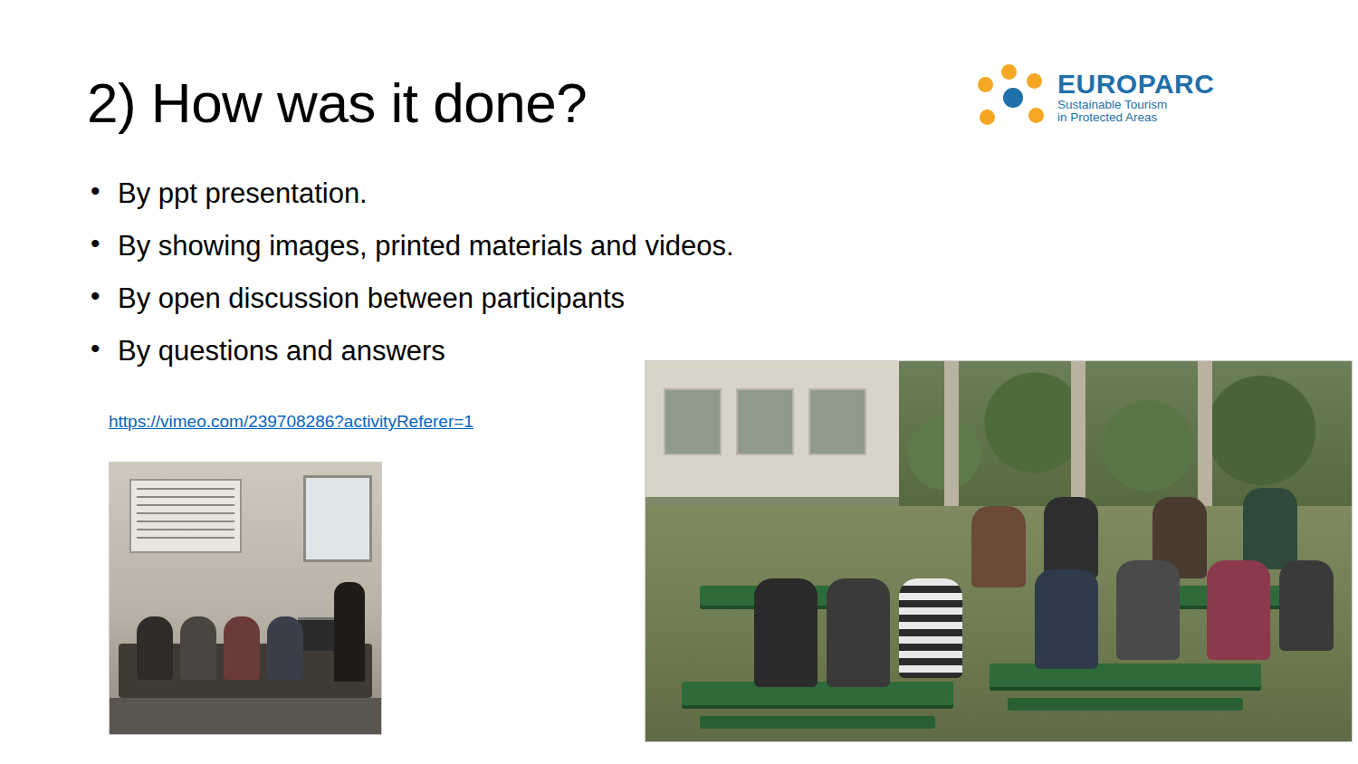EUROPARC
Sustainable Tourism
in Protected Areas
2) How was it done?
By ppt presentation.
By showing images, printed materials and videos.
By open discussion between participants
By questions and answers
https://vimeo.com/239708286?activityReferer=1